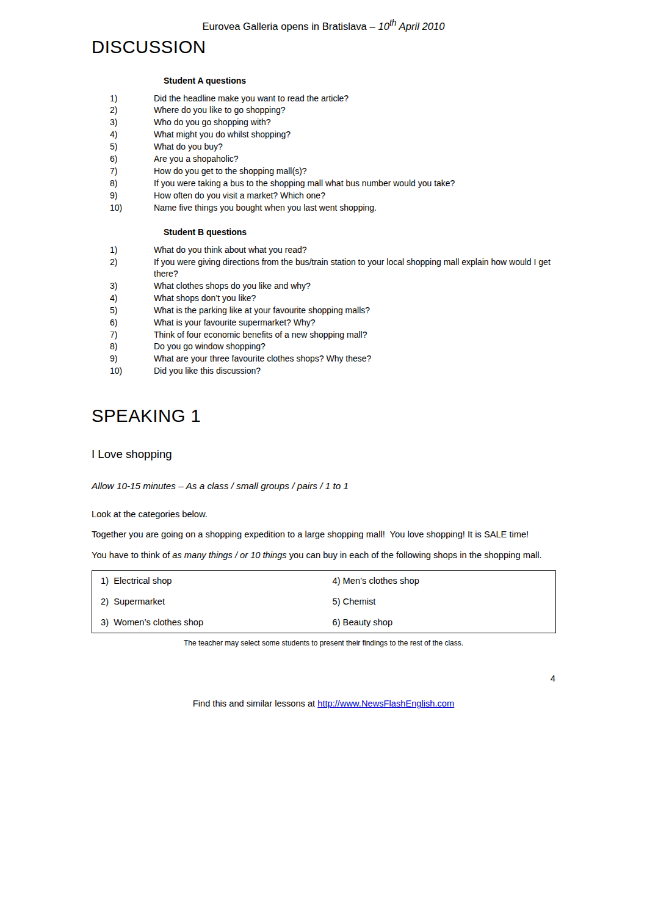Eurovea Galleria opens in Bratislava – 10th April 2010
DISCUSSION
Student A questions
1) Did the headline make you want to read the article?
2) Where do you like to go shopping?
3) Who do you go shopping with?
4) What might you do whilst shopping?
5) What do you buy?
6) Are you a shopaholic?
7) How do you get to the shopping mall(s)?
8) If you were taking a bus to the shopping mall what bus number would you take?
9) How often do you visit a market? Which one?
10) Name five things you bought when you last went shopping.
Student B questions
1) What do you think about what you read?
2) If you were giving directions from the bus/train station to your local shopping mall explain how would I get there?
3) What clothes shops do you like and why?
4) What shops don’t you like?
5) What is the parking like at your favourite shopping malls?
6) What is your favourite supermarket? Why?
7) Think of four economic benefits of a new shopping mall?
8) Do you go window shopping?
9) What are your three favourite clothes shops? Why these?
10) Did you like this discussion?
SPEAKING 1
I Love shopping
Allow 10-15 minutes – As a class / small groups / pairs / 1 to 1
Look at the categories below.
Together you are going on a shopping expedition to a large shopping mall! You love shopping! It is SALE time!
You have to think of as many things / or 10 things you can buy in each of the following shops in the shopping mall.
1) Electrical shop
4) Men’s clothes shop
2) Supermarket
5) Chemist
3) Women’s clothes shop
6) Beauty shop
The teacher may select some students to present their findings to the rest of the class.
4
Find this and similar lessons at http://www.NewsFlashEnglish.com